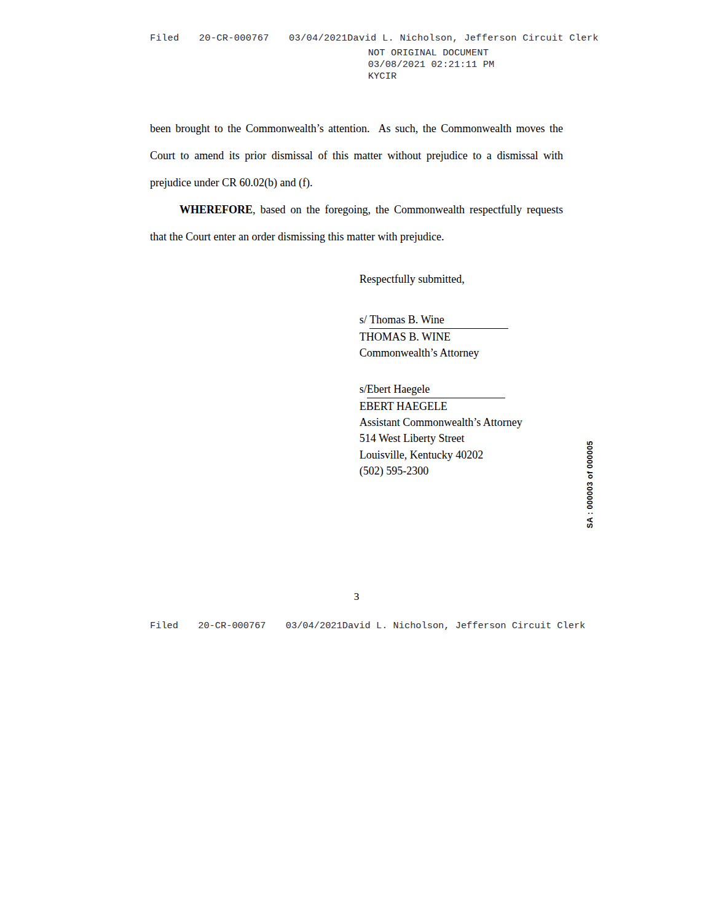Filed 20-CR-000767 03/04/2021
David L. Nicholson, Jefferson Circuit Clerk
NOT ORIGINAL DOCUMENT
03/08/2021 02:21:11 PM
KYCIR
been brought to the Commonwealth’s attention. As such, the Commonwealth moves the Court to amend its prior dismissal of this matter without prejudice to a dismissal with prejudice under CR 60.02(b) and (f).
WHEREFORE, based on the foregoing, the Commonwealth respectfully requests that the Court enter an order dismissing this matter with prejudice.
Respectfully submitted,
s/ Thomas B. Wine
THOMAS B. WINE
Commonwealth’s Attorney
s/Ebert Haegele
EBERT HAEGELE
Assistant Commonwealth’s Attorney
514 West Liberty Street
Louisville, Kentucky 40202
(502) 595-2300
SA : 000003 of 000005
3
Filed 20-CR-000767 03/04/2021
David L. Nicholson, Jefferson Circuit Clerk